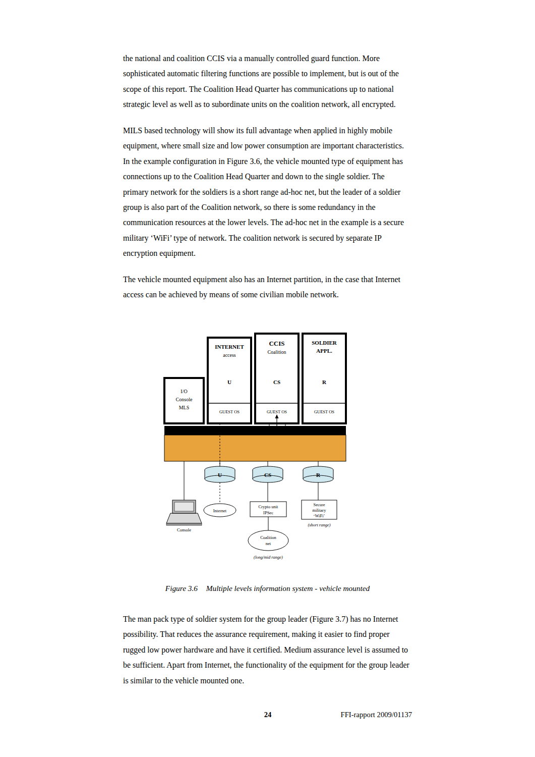the national and coalition CCIS via a manually controlled guard function. More sophisticated automatic filtering functions are possible to implement, but is out of the scope of this report. The Coalition Head Quarter has communications up to national strategic level as well as to subordinate units on the coalition network, all encrypted.
MILS based technology will show its full advantage when applied in highly mobile equipment, where small size and low power consumption are important characteristics. In the example configuration in Figure 3.6, the vehicle mounted type of equipment has connections up to the Coalition Head Quarter and down to the single soldier. The primary network for the soldiers is a short range ad-hoc net, but the leader of a soldier group is also part of the Coalition network, so there is some redundancy in the communication resources at the lower levels. The ad-hoc net in the example is a secure military ‘WiFi’ type of network. The coalition network is secured by separate IP encryption equipment.
The vehicle mounted equipment also has an Internet partition, in the case that Internet access can be achieved by means of some civilian mobile network.
I/O Console MLS INTERNET access U GUEST OS CCIS Coalition CS GUEST OS SOLDIER APPL. R GUEST OS U CS R Console Internet Crypto unit IPSec Secure military ‘WiFi’ (short range) Coalition net (long/mid range)
Figure 3.6 Multiple levels information system - vehicle mounted
The man pack type of soldier system for the group leader (Figure 3.7) has no Internet possibility. That reduces the assurance requirement, making it easier to find proper rugged low power hardware and have it certified. Medium assurance level is assumed to be sufficient. Apart from Internet, the functionality of the equipment for the group leader is similar to the vehicle mounted one.
24 FFI-rapport 2009/01137